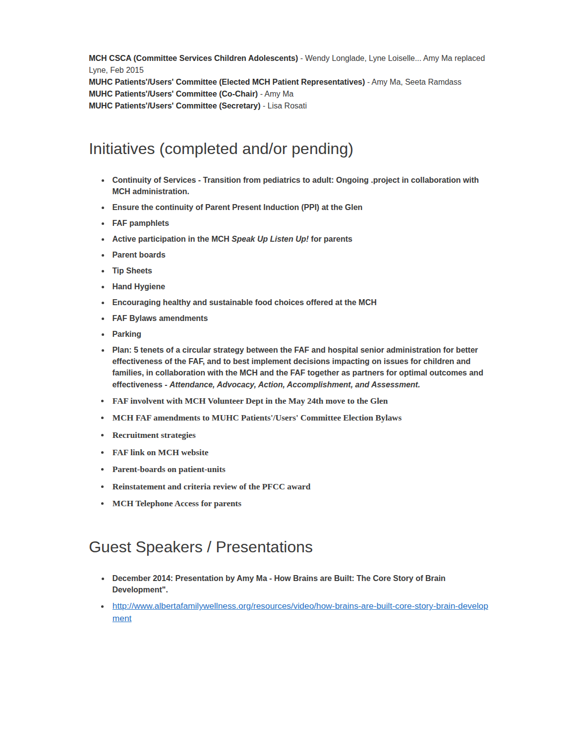MCH CSCA (Committee Services Children Adolescents) - Wendy Longlade, Lyne Loiselle... Amy Ma replaced Lyne, Feb 2015
MUHC Patients'/Users' Committee (Elected MCH Patient Representatives) - Amy Ma, Seeta Ramdass
MUHC Patients'/Users' Committee (Co-Chair) - Amy Ma
MUHC Patients'/Users' Committee (Secretary) - Lisa Rosati
Initiatives (completed and/or pending)
Continuity of Services - Transition from pediatrics to adult: Ongoing .project in collaboration with MCH administration.
Ensure the continuity of Parent Present Induction (PPI) at the Glen
FAF pamphlets
Active participation in the MCH Speak Up Listen Up! for parents
Parent boards
Tip Sheets
Hand Hygiene
Encouraging healthy and sustainable food choices offered at the MCH
FAF Bylaws amendments
Parking
Plan: 5 tenets of a circular strategy between the FAF and hospital senior administration for better effectiveness of the FAF, and to best implement decisions impacting on issues for children and families, in collaboration with the MCH and the FAF together as partners for optimal outcomes and effectiveness - Attendance, Advocacy, Action, Accomplishment, and Assessment.
FAF involvent with MCH Volunteer Dept in the May 24th move to the Glen
MCH FAF amendments to MUHC Patients'/Users' Committee Election Bylaws
Recruitment strategies
FAF link on MCH website
Parent-boards on patient-units
Reinstatement and criteria review of the PFCC award
MCH Telephone Access for parents
Guest Speakers / Presentations
December 2014: Presentation by Amy Ma - How Brains are Built: The Core Story of Brain Development".
http://www.albertafamilywellness.org/resources/video/how-brains-are-built-core-story-brain-development